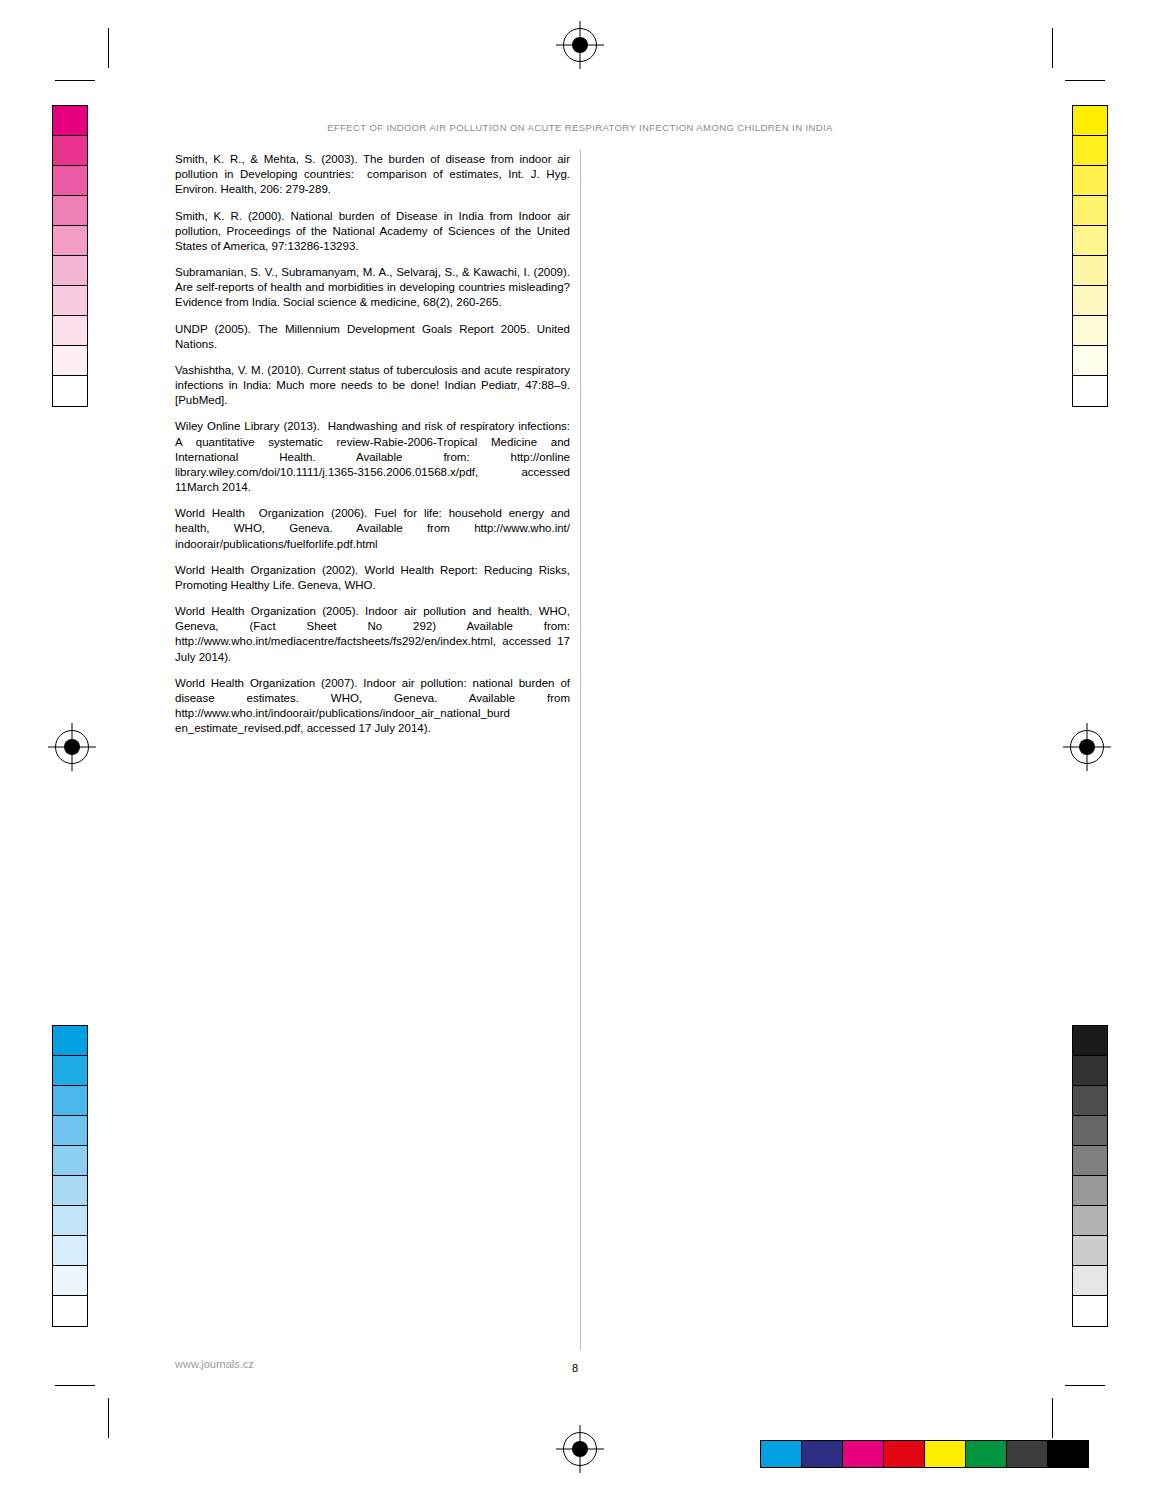Effect of Indoor Air Pollution on Acute Respiratory Infection Among Children in India
Smith, K. R., & Mehta, S. (2003). The burden of disease from indoor air pollution in Developing countries: comparison of estimates, Int. J. Hyg. Environ. Health, 206: 279-289.
Smith, K. R. (2000). National burden of Disease in India from Indoor air pollution, Proceedings of the National Academy of Sciences of the United States of America, 97:13286-13293.
Subramanian, S. V., Subramanyam, M. A., Selvaraj, S., & Kawachi, I. (2009). Are self-reports of health and morbidities in developing countries misleading? Evidence from India. Social science & medicine, 68(2), 260-265.
UNDP (2005). The Millennium Development Goals Report 2005. United Nations.
Vashishtha, V. M. (2010). Current status of tuberculosis and acute respiratory infections in India: Much more needs to be done! Indian Pediatr, 47:88–9. [PubMed].
Wiley Online Library (2013). Handwashing and risk of respiratory infections: A quantitative systematic review-Rabie-2006-Tropical Medicine and International Health. Available from: http://online library.wiley.com/doi/10.1111/j.1365-3156.2006.01568.x/pdf, accessed 11March 2014.
World Health Organization (2006). Fuel for life: household energy and health, WHO, Geneva. Available from http://www.who.int/ indoorair/publications/fuelforlife.pdf.html
World Health Organization (2002). World Health Report: Reducing Risks, Promoting Healthy Life. Geneva, WHO.
World Health Organization (2005). Indoor air pollution and health. WHO, Geneva, (Fact Sheet No 292) Available from: http://www.who.int/mediacentre/factsheets/fs292/en/index.html, accessed 17 July 2014).
World Health Organization (2007). Indoor air pollution: national burden of disease estimates. WHO, Geneva. Available from http://www.who.int/indoorair/publications/indoor_air_national_burd en_estimate_revised.pdf, accessed 17 July 2014).
www.journals.cz
8